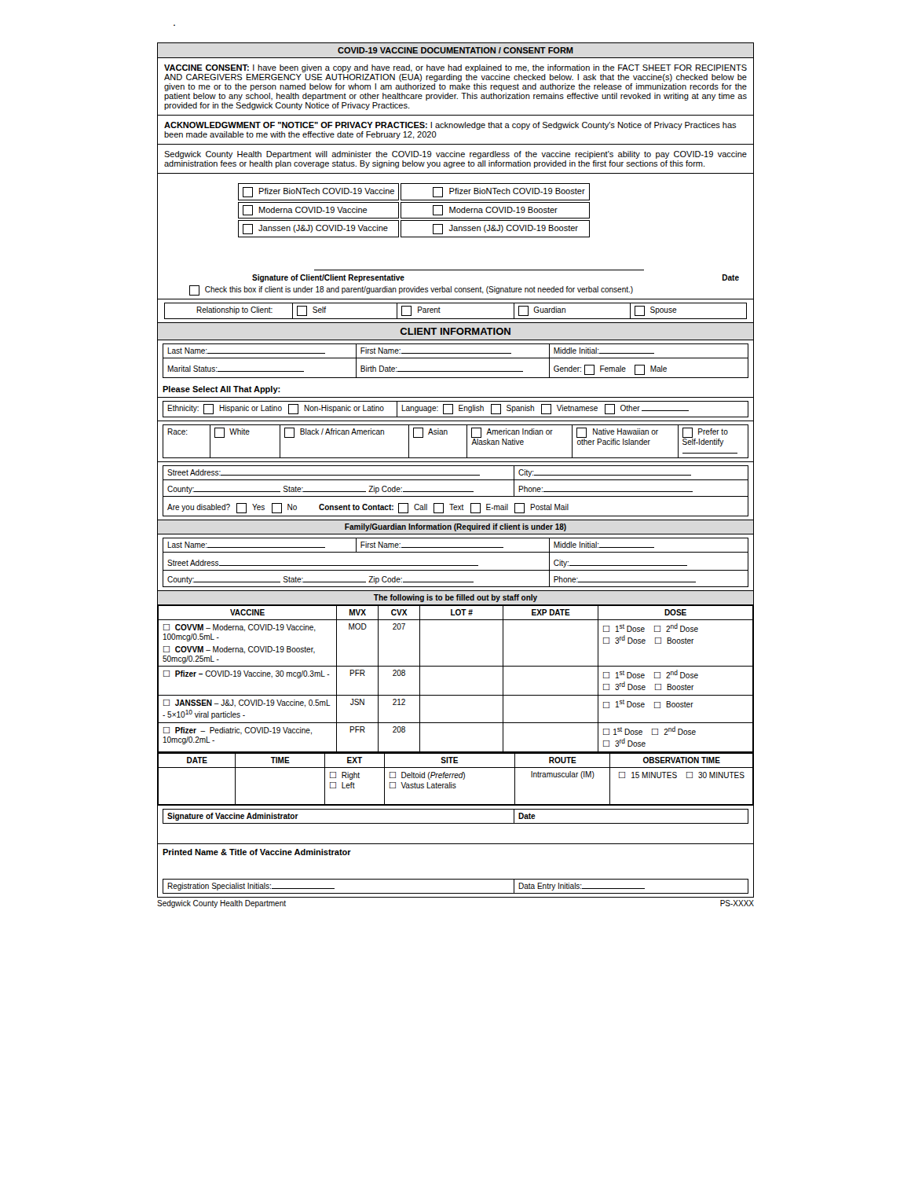.
| COVID-19 VACCINE DOCUMENTATION / CONSENT FORM |
| VACCINE CONSENT: I have been given a copy and have read, or have had explained to me, the information in the FACT SHEET FOR RECIPIENTS AND CAREGIVERS EMERGENCY USE AUTHORIZATION (EUA) regarding the vaccine checked below. I ask that the vaccine(s) checked below be given to me or to the person named below for whom I am authorized to make this request and authorize the release of immunization records for the patient below to any school, health department or other healthcare provider. This authorization remains effective until revoked in writing at any time as provided for in the Sedgwick County Notice of Privacy Practices. |
| ACKNOWLEDGWMENT OF "NOTICE" OF PRIVACY PRACTICES: I acknowledge that a copy of Sedgwick County's Notice of Privacy Practices has been made available to me with the effective date of February 12, 2020 |
| Sedgwick County Health Department will administer the COVID-19 vaccine regardless of the vaccine recipient's ability to pay COVID-19 vaccine administration fees or health plan coverage status. By signing below you agree to all information provided in the first four sections of this form. |
| / Pfizer BioNTech COVID-19 Vaccine / Pfizer BioNTech COVID-19 Booster / / Moderna COVID-19 Vaccine / Moderna COVID-19 Booster / / Janssen (J&J) COVID-19 Vaccine / Janssen (J&J) COVID-19 Booster / Signature of Client/Client Representative Date Check this box if client is under 18 and parent/guardian provides verbal consent, (Signature not needed for verbal consent.) |
| / Relationship to Client: / Self / Parent / Guardian / Spouse / |
| CLIENT INFORMATION |
| / Last Name: / First Name: / Middle Initial: / / Marital Status: / Birth Date: / Gender: Female Male / Please Select All That Apply: |
| / Ethnicity: Hispanic or Latino Non-Hispanic or Latino / Language: English Spanish Vietnamese Other / |
| / Race: / White / Black / African American / Asian / American Indian or Alaskan Native / Native Hawaiian or other Pacific Islander / Prefer to Self-Identify / |
| / Street Address: / City: / / County: State: Zip Code: / Phone: / / Are you disabled? Yes No Consent to Contact: Call Text E-mail Postal Mail / |
| Family/Guardian Information (Required if client is under 18) |
| / Last Name: / First Name: / Middle Initial: / / Street Address / City: / / County: State: Zip Code: / Phone: / |
| The following is to be filled out by staff only |
| / VACCINE / MVX / CVX / LOT # / EXP DATE / DOSE / / --- / --- / --- / --- / --- / --- / / ☐ COVVM – Moderna, COVID-19 Vaccine, 100mcg/0.5mL - ☐ COVVM – Moderna, COVID-19 Booster, 50mcg/0.25mL - / MOD / 207 / / / ☐ 1 st Dose ☐ 2 nd Dose ☐ 3 rd Dose ☐ Booster / / ☐ Pfizer – COVID-19 Vaccine, 30 mcg/0.3mL - / PFR / 208 / / / ☐ 1 st Dose ☐ 2 nd Dose ☐ 3 rd Dose ☐ Booster / / ☐ JANSSEN – J&J, COVID-19 Vaccine, 0.5mL - 5×10 10 viral particles - / JSN / 212 / / / ☐ 1 st Dose ☐ Booster / / ☐ Pfizer – Pediatric, COVID-19 Vaccine, 10mcg/0.2mL - / PFR / 208 / / / ☐ 1 st Dose ☐ 2 nd Dose ☐ 3 rd Dose / |
| / DATE / TIME / EXT / SITE / ROUTE / OBSERVATION TIME / / --- / --- / --- / --- / --- / --- / / / / ☐ Right ☐ Left / ☐ Deltoid ( Preferred ) ☐ Vastus Lateralis / Intramuscular (IM) / ☐ 15 MINUTES ☐ 30 MINUTES / |
| / Signature of Vaccine Administrator / Date / |
| Printed Name & Title of Vaccine Administrator / Registration Specialist Initials: / Data Entry Initials: / |
Sedgwick County Health Department PS-XXXX